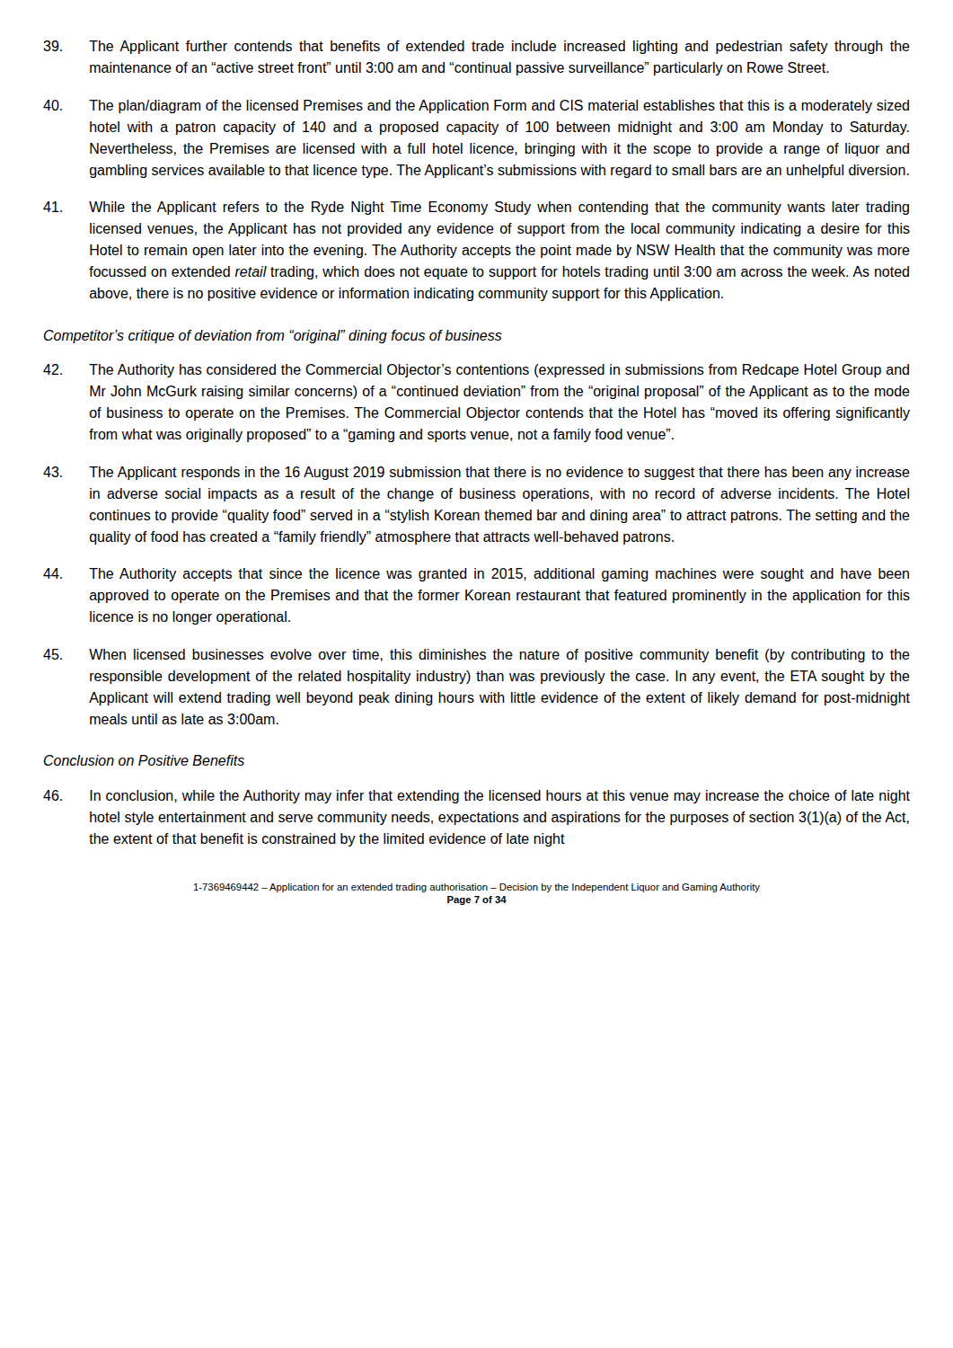39. The Applicant further contends that benefits of extended trade include increased lighting and pedestrian safety through the maintenance of an “active street front” until 3:00 am and “continual passive surveillance” particularly on Rowe Street.
40. The plan/diagram of the licensed Premises and the Application Form and CIS material establishes that this is a moderately sized hotel with a patron capacity of 140 and a proposed capacity of 100 between midnight and 3:00 am Monday to Saturday. Nevertheless, the Premises are licensed with a full hotel licence, bringing with it the scope to provide a range of liquor and gambling services available to that licence type. The Applicant’s submissions with regard to small bars are an unhelpful diversion.
41. While the Applicant refers to the Ryde Night Time Economy Study when contending that the community wants later trading licensed venues, the Applicant has not provided any evidence of support from the local community indicating a desire for this Hotel to remain open later into the evening. The Authority accepts the point made by NSW Health that the community was more focussed on extended retail trading, which does not equate to support for hotels trading until 3:00 am across the week. As noted above, there is no positive evidence or information indicating community support for this Application.
Competitor’s critique of deviation from “original” dining focus of business
42. The Authority has considered the Commercial Objector’s contentions (expressed in submissions from Redcape Hotel Group and Mr John McGurk raising similar concerns) of a “continued deviation” from the “original proposal” of the Applicant as to the mode of business to operate on the Premises. The Commercial Objector contends that the Hotel has “moved its offering significantly from what was originally proposed” to a “gaming and sports venue, not a family food venue”.
43. The Applicant responds in the 16 August 2019 submission that there is no evidence to suggest that there has been any increase in adverse social impacts as a result of the change of business operations, with no record of adverse incidents. The Hotel continues to provide “quality food” served in a “stylish Korean themed bar and dining area” to attract patrons. The setting and the quality of food has created a “family friendly” atmosphere that attracts well-behaved patrons.
44. The Authority accepts that since the licence was granted in 2015, additional gaming machines were sought and have been approved to operate on the Premises and that the former Korean restaurant that featured prominently in the application for this licence is no longer operational.
45. When licensed businesses evolve over time, this diminishes the nature of positive community benefit (by contributing to the responsible development of the related hospitality industry) than was previously the case. In any event, the ETA sought by the Applicant will extend trading well beyond peak dining hours with little evidence of the extent of likely demand for post-midnight meals until as late as 3:00am.
Conclusion on Positive Benefits
46. In conclusion, while the Authority may infer that extending the licensed hours at this venue may increase the choice of late night hotel style entertainment and serve community needs, expectations and aspirations for the purposes of section 3(1)(a) of the Act, the extent of that benefit is constrained by the limited evidence of late night
1-7369469442 – Application for an extended trading authorisation – Decision by the Independent Liquor and Gaming Authority
Page 7 of 34